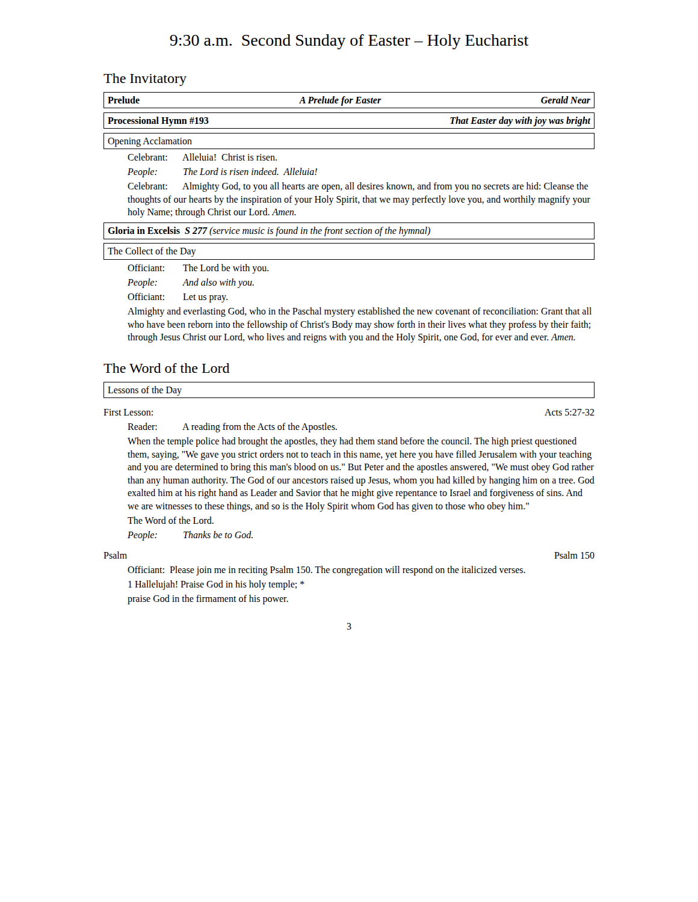9:30 a.m. Second Sunday of Easter – Holy Eucharist
The Invitatory
Prelude Gerald Near
A Prelude for Easter
Processional Hymn #193 That Easter day with joy was bright
Opening Acclamation
Celebrant: Alleluia! Christ is risen.
People: The Lord is risen indeed. Alleluia!
Celebrant: Almighty God, to you all hearts are open, all desires known, and from you no secrets are hid: Cleanse the thoughts of our hearts by the inspiration of your Holy Spirit, that we may perfectly love you, and worthily magnify your holy Name; through Christ our Lord. Amen.
Gloria in Excelsis S 277 (service music is found in the front section of the hymnal)
The Collect of the Day
Officiant: The Lord be with you.
People: And also with you.
Officiant: Let us pray.
Almighty and everlasting God, who in the Paschal mystery established the new covenant of reconciliation: Grant that all who have been reborn into the fellowship of Christ's Body may show forth in their lives what they profess by their faith; through Jesus Christ our Lord, who lives and reigns with you and the Holy Spirit, one God, for ever and ever. Amen.
The Word of the Lord
Lessons of the Day
First Lesson: Acts 5:27-32
Reader: A reading from the Acts of the Apostles.
When the temple police had brought the apostles, they had them stand before the council. The high priest questioned them, saying, "We gave you strict orders not to teach in this name, yet here you have filled Jerusalem with your teaching and you are determined to bring this man's blood on us." But Peter and the apostles answered, "We must obey God rather than any human authority. The God of our ancestors raised up Jesus, whom you had killed by hanging him on a tree. God exalted him at his right hand as Leader and Savior that he might give repentance to Israel and forgiveness of sins. And we are witnesses to these things, and so is the Holy Spirit whom God has given to those who obey him."
The Word of the Lord.
People: Thanks be to God.
Psalm Psalm 150
Officiant: Please join me in reciting Psalm 150. The congregation will respond on the italicized verses.
1 Hallelujah! Praise God in his holy temple; *
praise God in the firmament of his power.
3